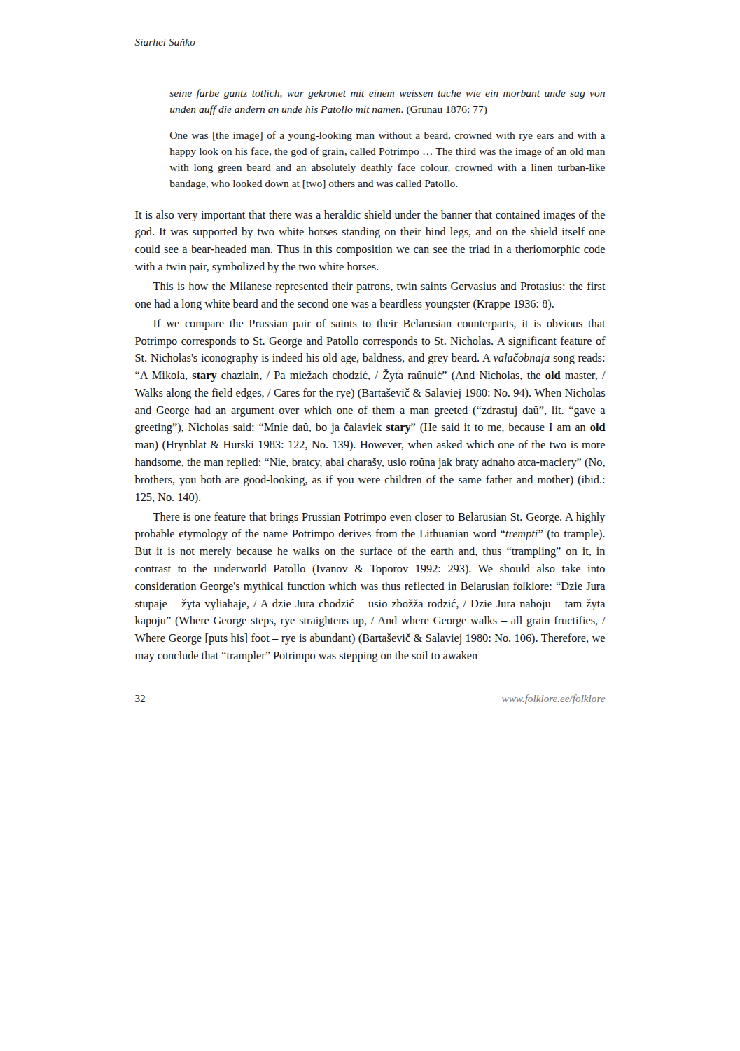Siarhei Saňko
seine farbe gantz totlich, war gekronet mit einem weissen tuche wie ein morbant unde sag von unden auff die andern an unde his Patollo mit namen. (Grunau 1876: 77)
One was [the image] of a young-looking man without a beard, crowned with rye ears and with a happy look on his face, the god of grain, called Potrimpo … The third was the image of an old man with long green beard and an absolutely deathly face colour, crowned with a linen turban-like bandage, who looked down at [two] others and was called Patollo.
It is also very important that there was a heraldic shield under the banner that contained images of the god. It was supported by two white horses standing on their hind legs, and on the shield itself one could see a bear-headed man. Thus in this composition we can see the triad in a theriomorphic code with a twin pair, symbolized by the two white horses.
This is how the Milanese represented their patrons, twin saints Gervasius and Protasius: the first one had a long white beard and the second one was a beardless youngster (Krappe 1936: 8).
If we compare the Prussian pair of saints to their Belarusian counterparts, it is obvious that Potrimpo corresponds to St. George and Patollo corresponds to St. Nicholas. A significant feature of St. Nicholas's iconography is indeed his old age, baldness, and grey beard. A valačobnaja song reads: “A Mikola, stary chaziain, / Pa miežach chodzić, / Žyta raŭnuić” (And Nicholas, the old master, / Walks along the field edges, / Cares for the rye) (Bartaševič & Salaviej 1980: No. 94). When Nicholas and George had an argument over which one of them a man greeted (“zdrastuj daŭ”, lit. “gave a greeting”), Nicholas said: “Mnie daŭ, bo ja čalaviek stary” (He said it to me, because I am an old man) (Hrynblat & Hurski 1983: 122, No. 139). However, when asked which one of the two is more handsome, the man replied: “Nie, bratcy, abai charašy, usio roŭna jak braty adnaho atca-maciery” (No, brothers, you both are good-looking, as if you were children of the same father and mother) (ibid.: 125, No. 140).
There is one feature that brings Prussian Potrimpo even closer to Belarusian St. George. A highly probable etymology of the name Potrimpo derives from the Lithuanian word “trempti” (to trample). But it is not merely because he walks on the surface of the earth and, thus “trampling” on it, in contrast to the underworld Patollo (Ivanov & Toporov 1992: 293). We should also take into consideration George's mythical function which was thus reflected in Belarusian folklore: “Dzie Jura stupaje – žyta vyliahaje, / A dzie Jura chodzić – usio zbožža rodzić, / Dzie Jura nahoju – tam žyta kapoju” (Where George steps, rye straightens up, / And where George walks – all grain fructifies, / Where George [puts his] foot – rye is abundant) (Bartaševič & Salaviej 1980: No. 106). Therefore, we may conclude that “trampler” Potrimpo was stepping on the soil to awaken
32 www.folklore.ee/folklore